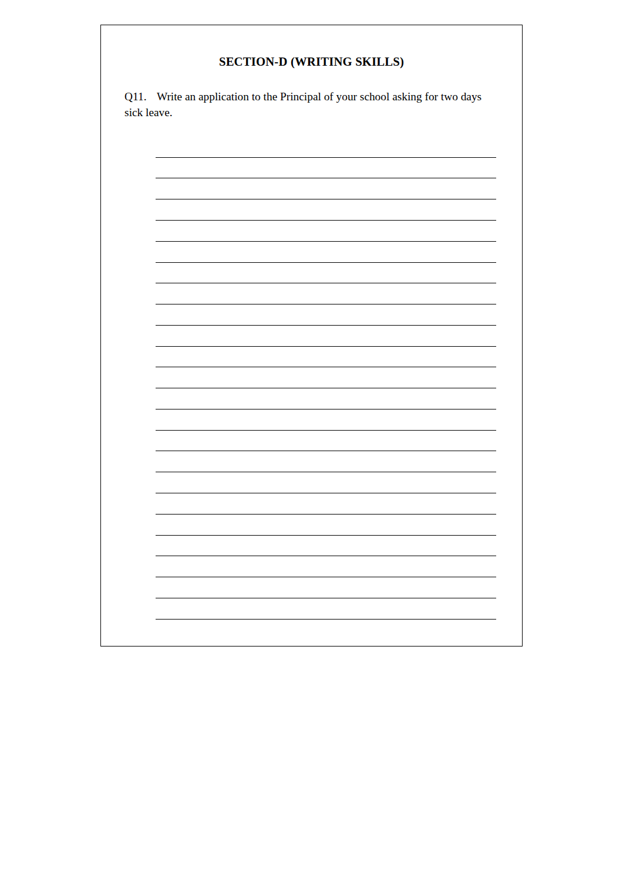SECTION-D (WRITING SKILLS)
Q11. Write an application to the Principal of your school asking for two days sick leave.